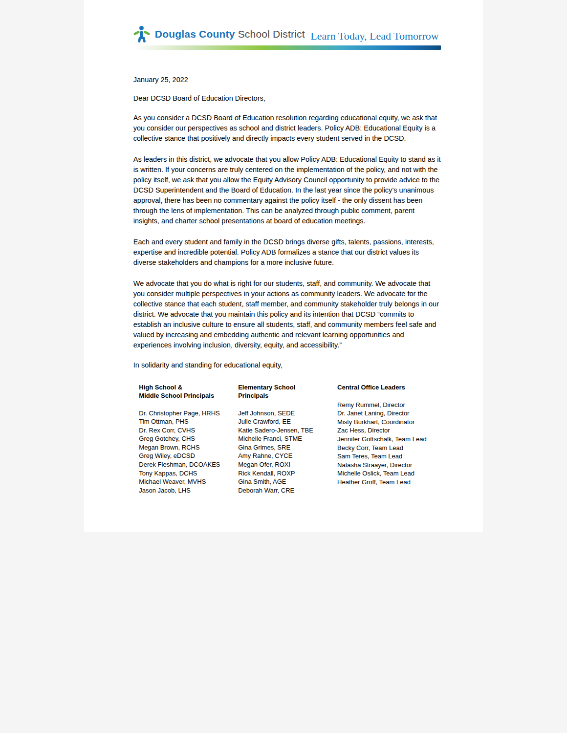Douglas County School District
Learn Today, Lead Tomorrow
January 25, 2022
Dear DCSD Board of Education Directors,
As you consider a DCSD Board of Education resolution regarding educational equity, we ask that you consider our perspectives as school and district leaders. Policy ADB: Educational Equity is a collective stance that positively and directly impacts every student served in the DCSD.
As leaders in this district, we advocate that you allow Policy ADB: Educational Equity to stand as it is written. If your concerns are truly centered on the implementation of the policy, and not with the policy itself, we ask that you allow the Equity Advisory Council opportunity to provide advice to the DCSD Superintendent and the Board of Education. In the last year since the policy’s unanimous approval, there has been no commentary against the policy itself - the only dissent has been through the lens of implementation. This can be analyzed through public comment, parent insights, and charter school presentations at board of education meetings.
Each and every student and family in the DCSD brings diverse gifts, talents, passions, interests, expertise and incredible potential. Policy ADB formalizes a stance that our district values its diverse stakeholders and champions for a more inclusive future.
We advocate that you do what is right for our students, staff, and community. We advocate that you consider multiple perspectives in your actions as community leaders. We advocate for the collective stance that each student, staff member, and community stakeholder truly belongs in our district. We advocate that you maintain this policy and its intention that DCSD “commits to establish an inclusive culture to ensure all students, staff, and community members feel safe and valued by increasing and embedding authentic and relevant learning opportunities and experiences involving inclusion, diversity, equity, and accessibility.”
In solidarity and standing for educational equity,
High School &
Middle School Principals
Dr. Christopher Page, HRHS
Tim Ottman, PHS
Dr. Rex Corr, CVHS
Greg Gotchey, CHS
Megan Brown, RCHS
Greg Wiley, eDCSD
Derek Fleshman, DCOAKES
Tony Kappas, DCHS
Michael Weaver, MVHS
Jason Jacob, LHS
Elementary School Principals
Jeff Johnson, SEDE
Julie Crawford, EE
Katie Sadero-Jensen, TBE
Michelle Franci, STME
Gina Grimes, SRE
Amy Rahne, CYCE
Megan Ofer, ROXI
Rick Kendall, ROXP
Gina Smith, AGE
Deborah Warr, CRE
Central Office Leaders
Remy Rummel, Director
Dr. Janet Laning, Director
Misty Burkhart, Coordinator
Zac Hess, Director
Jennifer Gottschalk, Team Lead
Becky Corr, Team Lead
Sam Teres, Team Lead
Natasha Straayer, Director
Michelle Oslick, Team Lead
Heather Groff, Team Lead